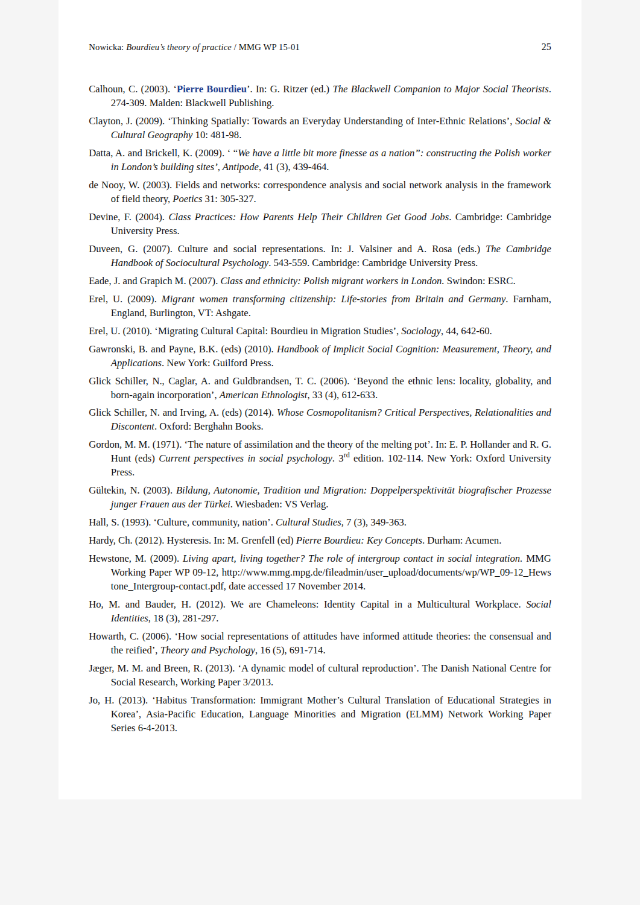Nowicka: Bourdieu’s theory of practice / MMG WP 15-01 25
Calhoun, C. (2003). ‘Pierre Bourdieu’. In: G. Ritzer (ed.) The Blackwell Companion to Major Social Theorists. 274-309. Malden: Blackwell Publishing.
Clayton, J. (2009). ‘Thinking Spatially: Towards an Everyday Understanding of Inter-Ethnic Relations’, Social & Cultural Geography 10: 481-98.
Datta, A. and Brickell, K. (2009). ‘ “We have a little bit more finesse as a nation”: constructing the Polish worker in London’s building sites’, Antipode, 41 (3), 439-464.
de Nooy, W. (2003). Fields and networks: correspondence analysis and social network analysis in the framework of field theory, Poetics 31: 305-327.
Devine, F. (2004). Class Practices: How Parents Help Their Children Get Good Jobs. Cambridge: Cambridge University Press.
Duveen, G. (2007). Culture and social representations. In: J. Valsiner and A. Rosa (eds.) The Cambridge Handbook of Sociocultural Psychology. 543-559. Cambridge: Cambridge University Press.
Eade, J. and Grapich M. (2007). Class and ethnicity: Polish migrant workers in London. Swindon: ESRC.
Erel, U. (2009). Migrant women transforming citizenship: Life-stories from Britain and Germany. Farnham, England, Burlington, VT: Ashgate.
Erel, U. (2010). ‘Migrating Cultural Capital: Bourdieu in Migration Studies’, Sociology, 44, 642-60.
Gawronski, B. and Payne, B.K. (eds) (2010). Handbook of Implicit Social Cognition: Measurement, Theory, and Applications. New York: Guilford Press.
Glick Schiller, N., Caglar, A. and Guldbrandsen, T. C. (2006). ‘Beyond the ethnic lens: locality, globality, and born-again incorporation’, American Ethnologist, 33 (4), 612-633.
Glick Schiller, N. and Irving, A. (eds) (2014). Whose Cosmopolitanism? Critical Perspectives, Relationalities and Discontent. Oxford: Berghahn Books.
Gordon, M. M. (1971). ‘The nature of assimilation and the theory of the melting pot’. In: E. P. Hollander and R. G. Hunt (eds) Current perspectives in social psychology. 3rd edition. 102-114. New York: Oxford University Press.
Gültekin, N. (2003). Bildung, Autonomie, Tradition und Migration: Doppelperspektivität biografischer Prozesse junger Frauen aus der Türkei. Wiesbaden: VS Verlag.
Hall, S. (1993). ‘Culture, community, nation’. Cultural Studies, 7 (3), 349-363.
Hardy, Ch. (2012). Hysteresis. In: M. Grenfell (ed) Pierre Bourdieu: Key Concepts. Durham: Acumen.
Hewstone, M. (2009). Living apart, living together? The role of intergroup contact in social integration. MMG Working Paper WP 09-12, http://www.mmg.mpg.de/fileadmin/user_upload/documents/wp/WP_09-12_Hewstone_Intergroup-contact.pdf, date accessed 17 November 2014.
Ho, M. and Bauder, H. (2012). We are Chameleons: Identity Capital in a Multicultural Workplace. Social Identities, 18 (3), 281-297.
Howarth, C. (2006). ‘How social representations of attitudes have informed attitude theories: the consensual and the reified’, Theory and Psychology, 16 (5), 691-714.
Jæger, M. M. and Breen, R. (2013). ‘A dynamic model of cultural reproduction’. The Danish National Centre for Social Research, Working Paper 3/2013.
Jo, H. (2013). ‘Habitus Transformation: Immigrant Mother’s Cultural Translation of Educational Strategies in Korea’, Asia-Pacific Education, Language Minorities and Migration (ELMM) Network Working Paper Series 6-4-2013.